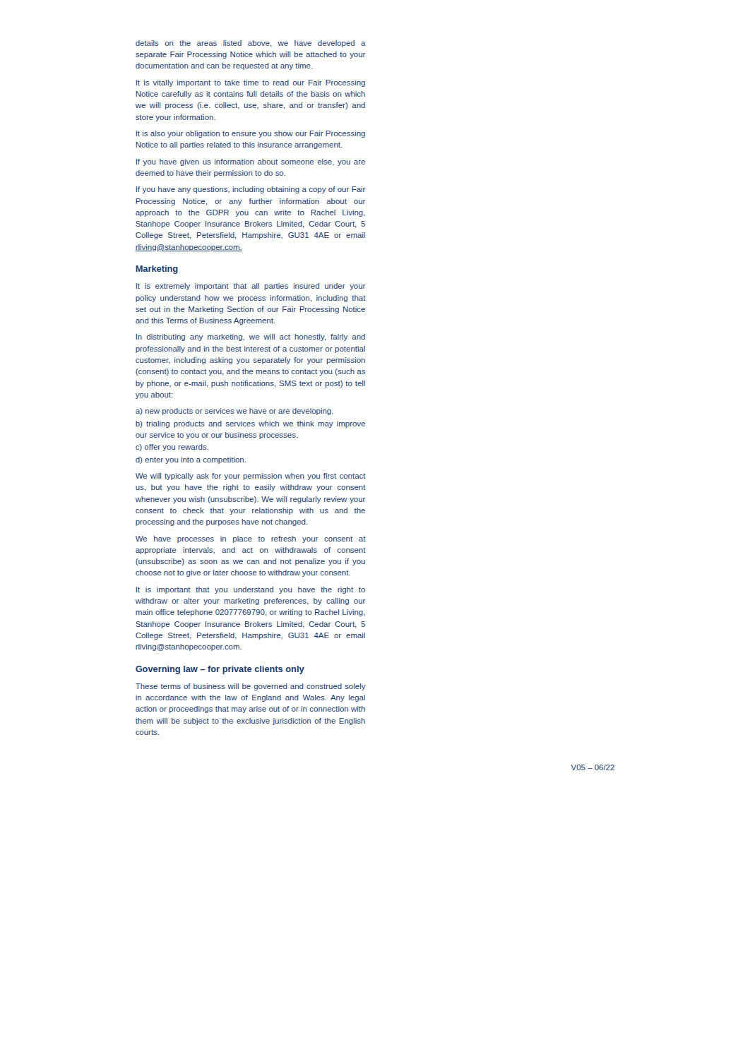details on the areas listed above, we have developed a separate Fair Processing Notice which will be attached to your documentation and can be requested at any time.
It is vitally important to take time to read our Fair Processing Notice carefully as it contains full details of the basis on which we will process (i.e. collect, use, share, and or transfer) and store your information.
It is also your obligation to ensure you show our Fair Processing Notice to all parties related to this insurance arrangement.
If you have given us information about someone else, you are deemed to have their permission to do so.
If you have any questions, including obtaining a copy of our Fair Processing Notice, or any further information about our approach to the GDPR you can write to Rachel Living, Stanhope Cooper Insurance Brokers Limited, Cedar Court, 5 College Street, Petersfield, Hampshire, GU31 4AE or email rliving@stanhopecooper.com.
Marketing
It is extremely important that all parties insured under your policy understand how we process information, including that set out in the Marketing Section of our Fair Processing Notice and this Terms of Business Agreement.
In distributing any marketing, we will act honestly, fairly and professionally and in the best interest of a customer or potential customer, including asking you separately for your permission (consent) to contact you, and the means to contact you (such as by phone, or e-mail, push notifications, SMS text or post) to tell you about:
a) new products or services we have or are developing.
b) trialing products and services which we think may improve our service to you or our business processes.
c) offer you rewards.
d) enter you into a competition.
We will typically ask for your permission when you first contact us, but you have the right to easily withdraw your consent whenever you wish (unsubscribe). We will regularly review your consent to check that your relationship with us and the processing and the purposes have not changed.
We have processes in place to refresh your consent at appropriate intervals, and act on withdrawals of consent (unsubscribe) as soon as we can and not penalize you if you choose not to give or later choose to withdraw your consent.
It is important that you understand you have the right to withdraw or alter your marketing preferences, by calling our main office telephone 02077769790, or writing to Rachel Living, Stanhope Cooper Insurance Brokers Limited, Cedar Court, 5 College Street, Petersfield, Hampshire, GU31 4AE or email rliving@stanhopecooper.com.
Governing law – for private clients only
These terms of business will be governed and construed solely in accordance with the law of England and Wales. Any legal action or proceedings that may arise out of or in connection with them will be subject to the exclusive jurisdiction of the English courts.
V05 – 06/22